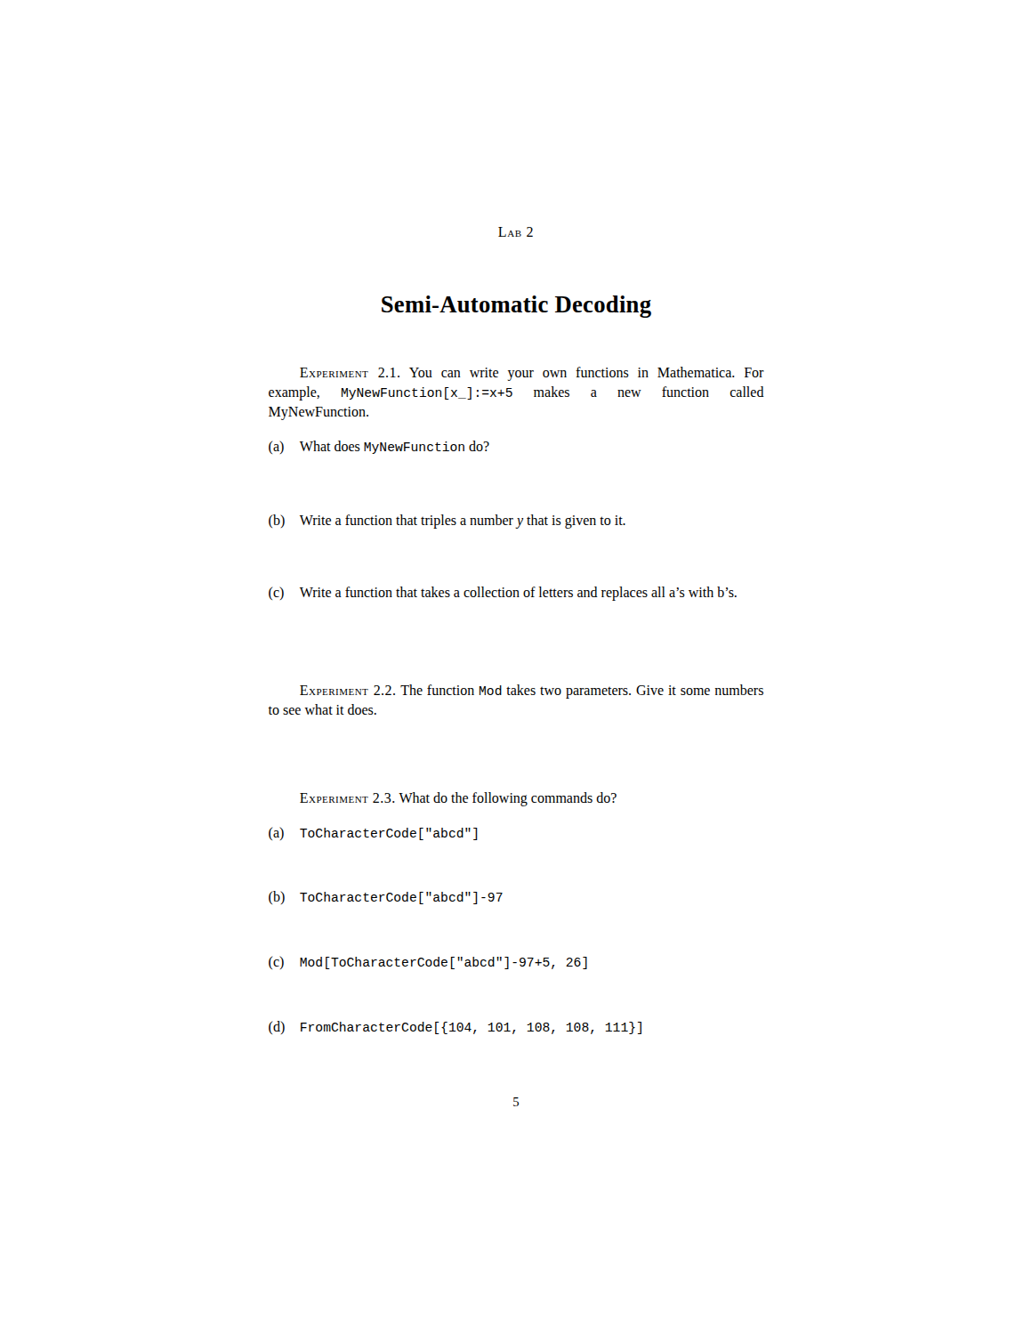Lab 2
Semi-Automatic Decoding
Experiment 2.1. You can write your own functions in Mathematica. For example, MyNewFunction[x_]:=x+5 makes a new function called MyNewFunction.
(a) What does MyNewFunction do?
(b) Write a function that triples a number y that is given to it.
(c) Write a function that takes a collection of letters and replaces all a’s with b’s.
Experiment 2.2. The function Mod takes two parameters. Give it some numbers to see what it does.
Experiment 2.3. What do the following commands do?
(a) ToCharacterCode["abcd"]
(b) ToCharacterCode["abcd"]-97
(c) Mod[ToCharacterCode["abcd"]-97+5, 26]
(d) FromCharacterCode[{104, 101, 108, 108, 111}]
5